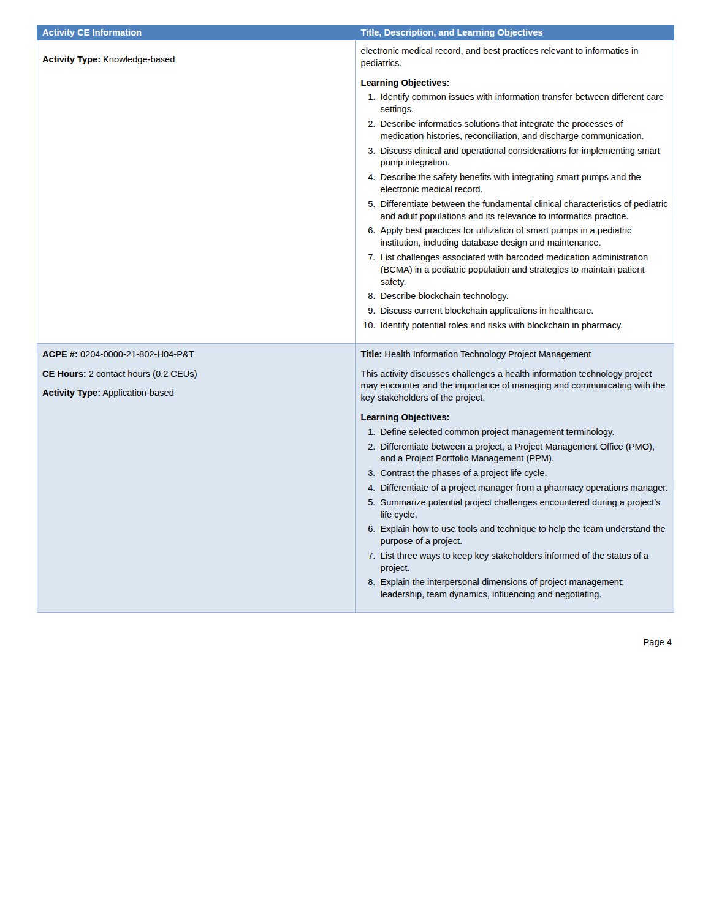| Activity CE Information | Title, Description, and Learning Objectives |
| --- | --- |
| Activity Type: Knowledge-based | electronic medical record, and best practices relevant to informatics in pediatrics. Learning Objectives: Identify common issues with information transfer between different care settings. Describe informatics solutions that integrate the processes of medication histories, reconciliation, and discharge communication. Discuss clinical and operational considerations for implementing smart pump integration. Describe the safety benefits with integrating smart pumps and the electronic medical record. Differentiate between the fundamental clinical characteristics of pediatric and adult populations and its relevance to informatics practice. Apply best practices for utilization of smart pumps in a pediatric institution, including database design and maintenance. List challenges associated with barcoded medication administration (BCMA) in a pediatric population and strategies to maintain patient safety. Describe blockchain technology. Discuss current blockchain applications in healthcare. Identify potential roles and risks with blockchain in pharmacy. |
| ACPE #: 0204-0000-21-802-H04-P&T CE Hours: 2 contact hours (0.2 CEUs) Activity Type: Application-based | Title: Health Information Technology Project Management This activity discusses challenges a health information technology project may encounter and the importance of managing and communicating with the key stakeholders of the project. Learning Objectives: Define selected common project management terminology. Differentiate between a project, a Project Management Office (PMO), and a Project Portfolio Management (PPM). Contrast the phases of a project life cycle. Differentiate of a project manager from a pharmacy operations manager. Summarize potential project challenges encountered during a project’s life cycle. Explain how to use tools and technique to help the team understand the purpose of a project. List three ways to keep key stakeholders informed of the status of a project. Explain the interpersonal dimensions of project management: leadership, team dynamics, influencing and negotiating. |
Page 4